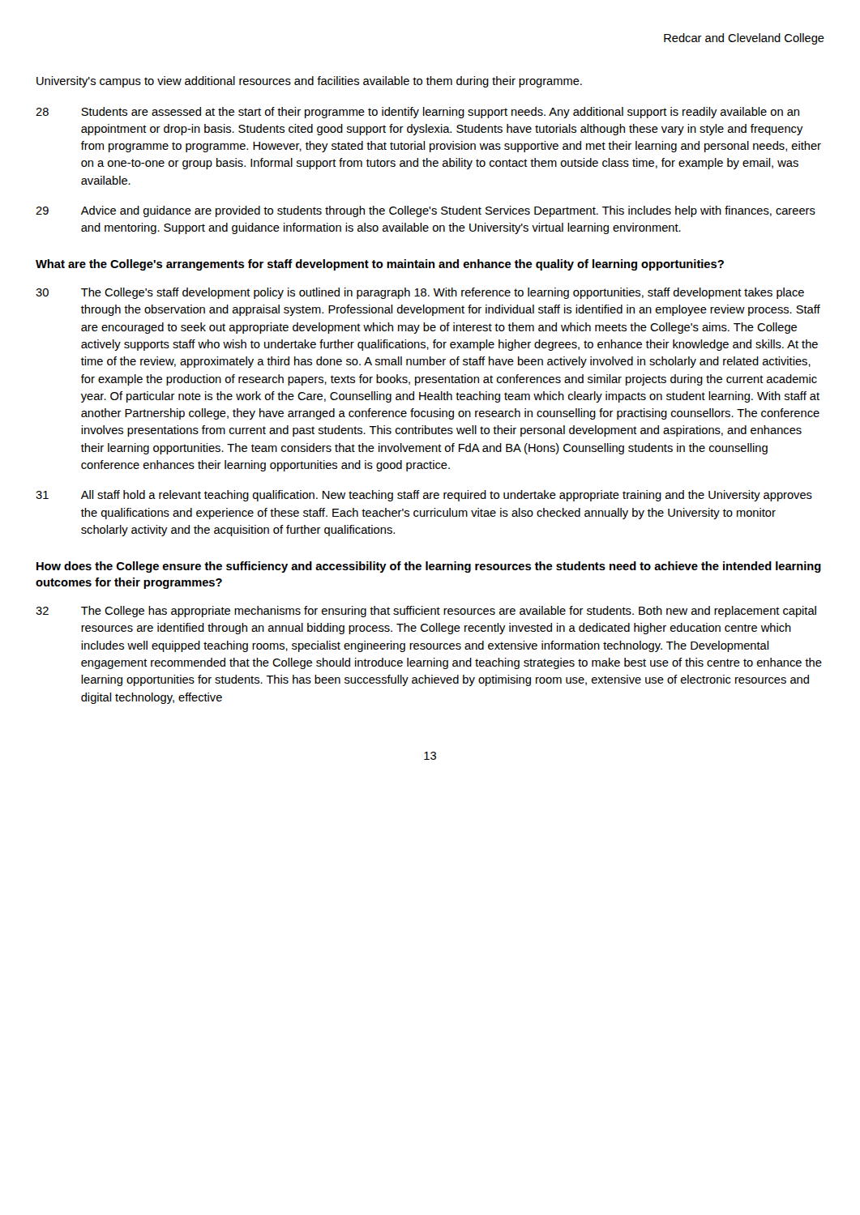Redcar and Cleveland College
University's campus to view additional resources and facilities available to them during their programme.
28
Students are assessed at the start of their programme to identify learning support needs. Any additional support is readily available on an appointment or drop-in basis. Students cited good support for dyslexia. Students have tutorials although these vary in style and frequency from programme to programme. However, they stated that tutorial provision was supportive and met their learning and personal needs, either on a one-to-one or group basis. Informal support from tutors and the ability to contact them outside class time, for example by email, was available.
29
Advice and guidance are provided to students through the College's Student Services Department. This includes help with finances, careers and mentoring. Support and guidance information is also available on the University's virtual learning environment.
What are the College's arrangements for staff development to maintain and enhance the quality of learning opportunities?
30
The College's staff development policy is outlined in paragraph 18. With reference to learning opportunities, staff development takes place through the observation and appraisal system. Professional development for individual staff is identified in an employee review process. Staff are encouraged to seek out appropriate development which may be of interest to them and which meets the College's aims. The College actively supports staff who wish to undertake further qualifications, for example higher degrees, to enhance their knowledge and skills. At the time of the review, approximately a third has done so. A small number of staff have been actively involved in scholarly and related activities, for example the production of research papers, texts for books, presentation at conferences and similar projects during the current academic year. Of particular note is the work of the Care, Counselling and Health teaching team which clearly impacts on student learning. With staff at another Partnership college, they have arranged a conference focusing on research in counselling for practising counsellors. The conference involves presentations from current and past students. This contributes well to their personal development and aspirations, and enhances their learning opportunities. The team considers that the involvement of FdA and BA (Hons) Counselling students in the counselling conference enhances their learning opportunities and is good practice.
31
All staff hold a relevant teaching qualification. New teaching staff are required to undertake appropriate training and the University approves the qualifications and experience of these staff. Each teacher's curriculum vitae is also checked annually by the University to monitor scholarly activity and the acquisition of further qualifications.
How does the College ensure the sufficiency and accessibility of the learning resources the students need to achieve the intended learning outcomes for their programmes?
32
The College has appropriate mechanisms for ensuring that sufficient resources are available for students. Both new and replacement capital resources are identified through an annual bidding process. The College recently invested in a dedicated higher education centre which includes well equipped teaching rooms, specialist engineering resources and extensive information technology. The Developmental engagement recommended that the College should introduce learning and teaching strategies to make best use of this centre to enhance the learning opportunities for students. This has been successfully achieved by optimising room use, extensive use of electronic resources and digital technology, effective
13